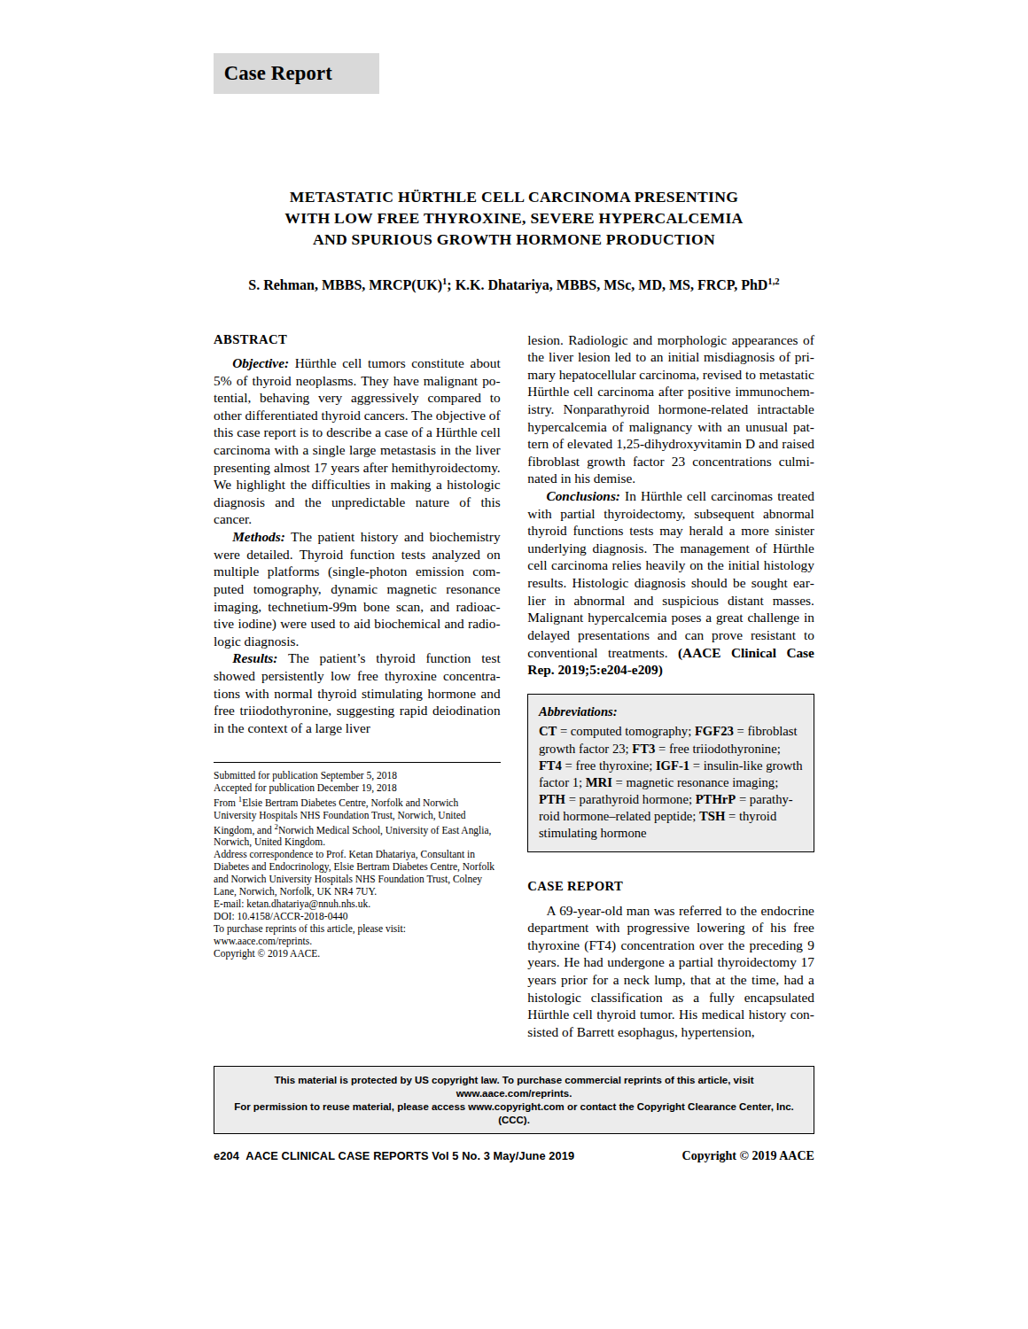Case Report
METASTATIC HÜRTHLE CELL CARCINOMA PRESENTING
WITH LOW FREE THYROXINE, SEVERE HYPERCALCEMIA
AND SPURIOUS GROWTH HORMONE PRODUCTION
S. Rehman, MBBS, MRCP(UK)1; K.K. Dhatariya, MBBS, MSc, MD, MS, FRCP, PhD1,2
ABSTRACT
Objective: Hürthle cell tumors constitute about 5% of thyroid neoplasms. They have malignant potential, behaving very aggressively compared to other differentiated thyroid cancers. The objective of this case report is to describe a case of a Hürthle cell carcinoma with a single large metastasis in the liver presenting almost 17 years after hemithyroidectomy. We highlight the difficulties in making a histologic diagnosis and the unpredictable nature of this cancer.
Methods: The patient history and biochemistry were detailed. Thyroid function tests analyzed on multiple platforms (single-photon emission computed tomography, dynamic magnetic resonance imaging, technetium-99m bone scan, and radioactive iodine) were used to aid biochemical and radiologic diagnosis.
Results: The patient’s thyroid function test showed persistently low free thyroxine concentrations with normal thyroid stimulating hormone and free triiodothyronine, suggesting rapid deiodination in the context of a large liver
Submitted for publication September 5, 2018
Accepted for publication December 19, 2018
From 1Elsie Bertram Diabetes Centre, Norfolk and Norwich University Hospitals NHS Foundation Trust, Norwich, United Kingdom, and 2Norwich Medical School, University of East Anglia, Norwich, United Kingdom.
Address correspondence to Prof. Ketan Dhatariya, Consultant in Diabetes and Endocrinology, Elsie Bertram Diabetes Centre, Norfolk and Norwich University Hospitals NHS Foundation Trust, Colney Lane, Norwich, Norfolk, UK NR4 7UY.
E-mail: ketan.dhatariya@nnuh.nhs.uk.
DOI: 10.4158/ACCR-2018-0440
To purchase reprints of this article, please visit: www.aace.com/reprints.
Copyright © 2019 AACE.
lesion. Radiologic and morphologic appearances of the liver lesion led to an initial misdiagnosis of primary hepatocellular carcinoma, revised to metastatic Hürthle cell carcinoma after positive immunochemistry. Nonparathyroid hormone-related intractable hypercalcemia of malignancy with an unusual pattern of elevated 1,25-dihydroxyvitamin D and raised fibroblast growth factor 23 concentrations culminated in his demise.
Conclusions: In Hürthle cell carcinomas treated with partial thyroidectomy, subsequent abnormal thyroid functions tests may herald a more sinister underlying diagnosis. The management of Hürthle cell carcinoma relies heavily on the initial histology results. Histologic diagnosis should be sought earlier in abnormal and suspicious distant masses. Malignant hypercalcemia poses a great challenge in delayed presentations and can prove resistant to conventional treatments. (AACE Clinical Case Rep. 2019;5:e204-e209)
Abbreviations:
CT = computed tomography; FGF23 = fibroblast growth factor 23; FT3 = free triiodothyronine; FT4 = free thyroxine; IGF-1 = insulin-like growth factor 1; MRI = magnetic resonance imaging; PTH = parathyroid hormone; PTHrP = parathyroid hormone–related peptide; TSH = thyroid stimulating hormone
CASE REPORT
A 69-year-old man was referred to the endocrine department with progressive lowering of his free thyroxine (FT4) concentration over the preceding 9 years. He had undergone a partial thyroidectomy 17 years prior for a neck lump, that at the time, had a histologic classification as a fully encapsulated Hürthle cell thyroid tumor. His medical history consisted of Barrett esophagus, hypertension,
This material is protected by US copyright law. To purchase commercial reprints of this article, visit www.aace.com/reprints.
For permission to reuse material, please access www.copyright.com or contact the Copyright Clearance Center, Inc. (CCC).
e204 AACE CLINICAL CASE REPORTS Vol 5 No. 3 May/June 2019
Copyright © 2019 AACE